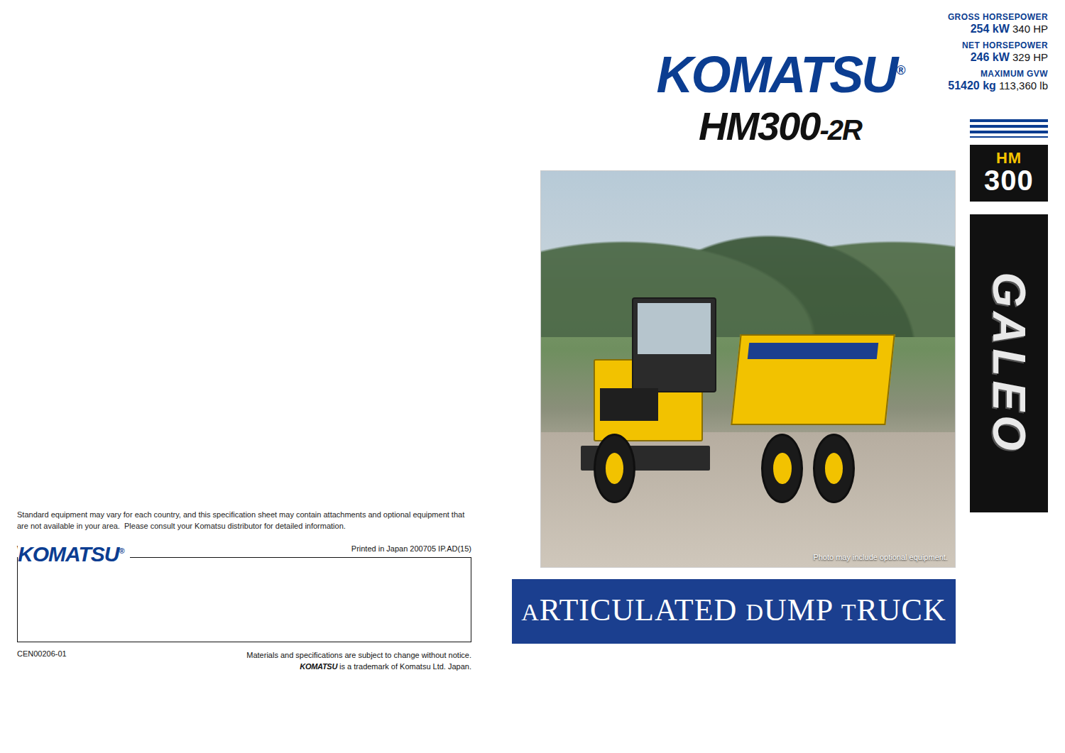Standard equipment may vary for each country, and this specification sheet may contain attachments and optional equipment that are not available in your area. Please consult your Komatsu distributor for detailed information.
www.Komatsu.com Printed in Japan 200705 IP.AD(15)
KOMATSU®
CEN00206-01
Materials and specifications are subject to change without notice.
KOMATSU is a trademark of Komatsu Ltd. Japan.
GROSS HORSEPOWER
254 kW 340 HP
NET HORSEPOWER
246 kW 329 HP
MAXIMUM GVW
51420 kg 113,360 lb
KOMATSU®
HM300-2R
HM
300
GALEO
Photo may include optional equipment.
ARTICULATED DUMP TRUCK